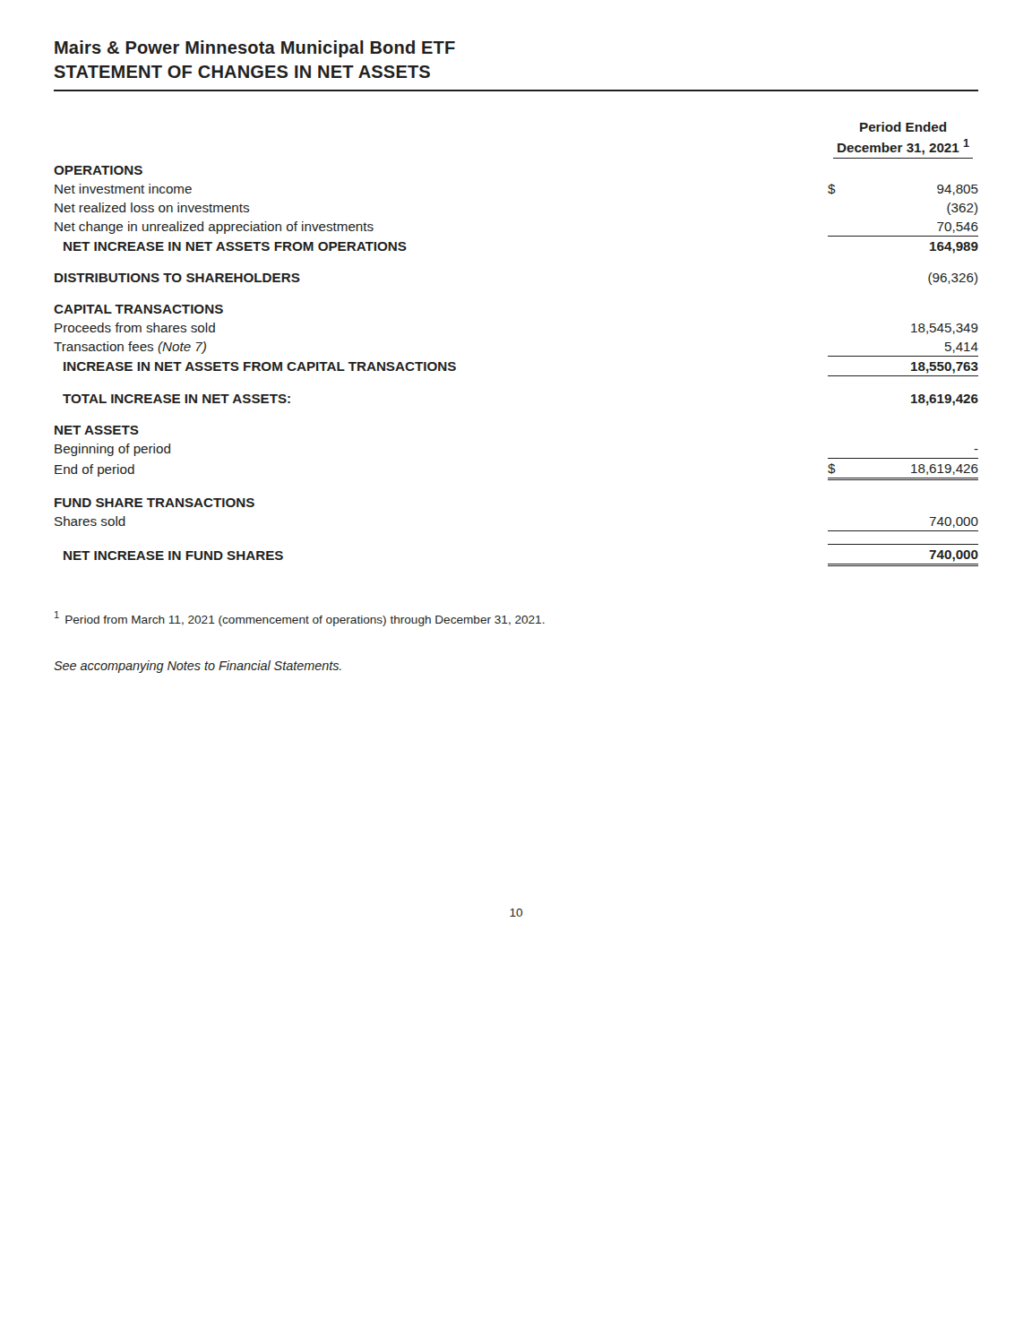Mairs & Power Minnesota Municipal Bond ETF
STATEMENT OF CHANGES IN NET ASSETS
| | Period Ended December 31, 2021 1 |
| OPERATIONS | | |
| Net investment income | $ | 94,805 |
| Net realized loss on investments | | (362) |
| Net change in unrealized appreciation of investments | | 70,546 |
| NET INCREASE IN NET ASSETS FROM OPERATIONS | | 164,989 |
| DISTRIBUTIONS TO SHAREHOLDERS | | (96,326) |
| CAPITAL TRANSACTIONS | | |
| Proceeds from shares sold | | 18,545,349 |
| Transaction fees (Note 7) | | 5,414 |
| INCREASE IN NET ASSETS FROM CAPITAL TRANSACTIONS | | 18,550,763 |
| TOTAL INCREASE IN NET ASSETS: | | 18,619,426 |
| NET ASSETS | | |
| Beginning of period | | - |
| End of period | $ | 18,619,426 |
| FUND SHARE TRANSACTIONS | | |
| Shares sold | | 740,000 |
| NET INCREASE IN FUND SHARES | | 740,000 |
1Period from March 11, 2021 (commencement of operations) through December 31, 2021.
See accompanying Notes to Financial Statements.
10